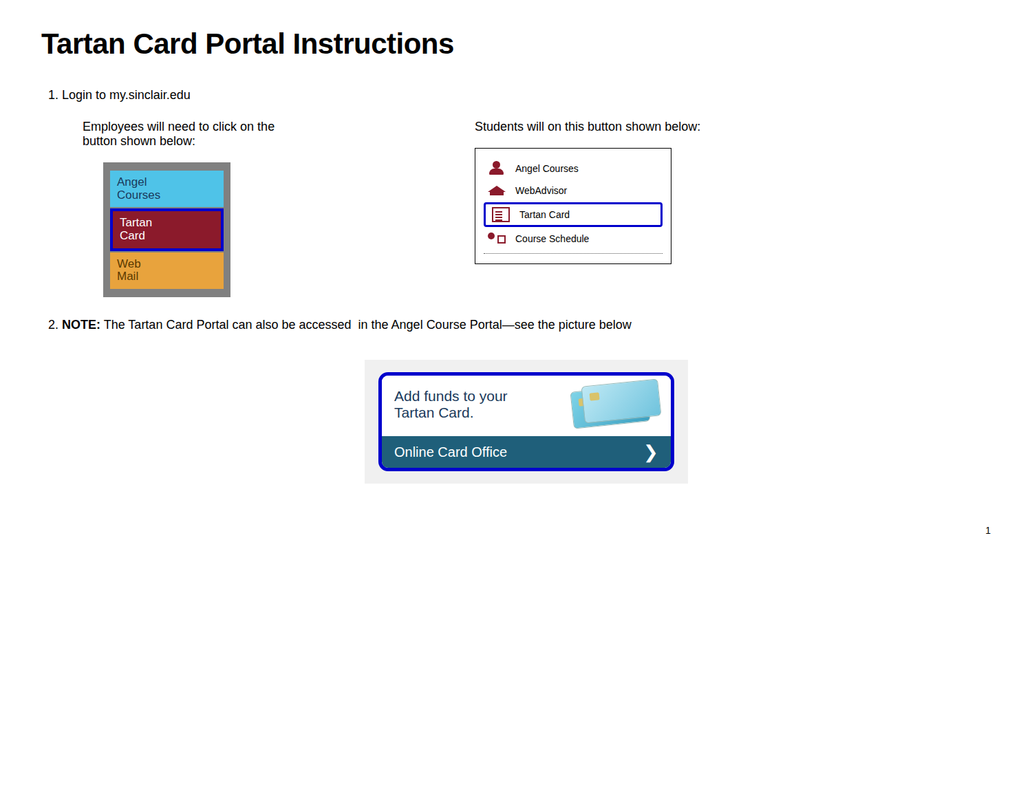Tartan Card Portal Instructions
Login to my.sinclair.edu
Employees will need to click on the button shown below:
Angel
Courses
Tartan
Card
Web
Mail
Students will on this button shown below:
Angel Courses
WebAdvisor
Tartan Card
Course Schedule
NOTE: The Tartan Card Portal can also be accessed in the Angel Course Portal—see the picture below
Add funds to your
Tartan Card.
Online Card Office ❯
1